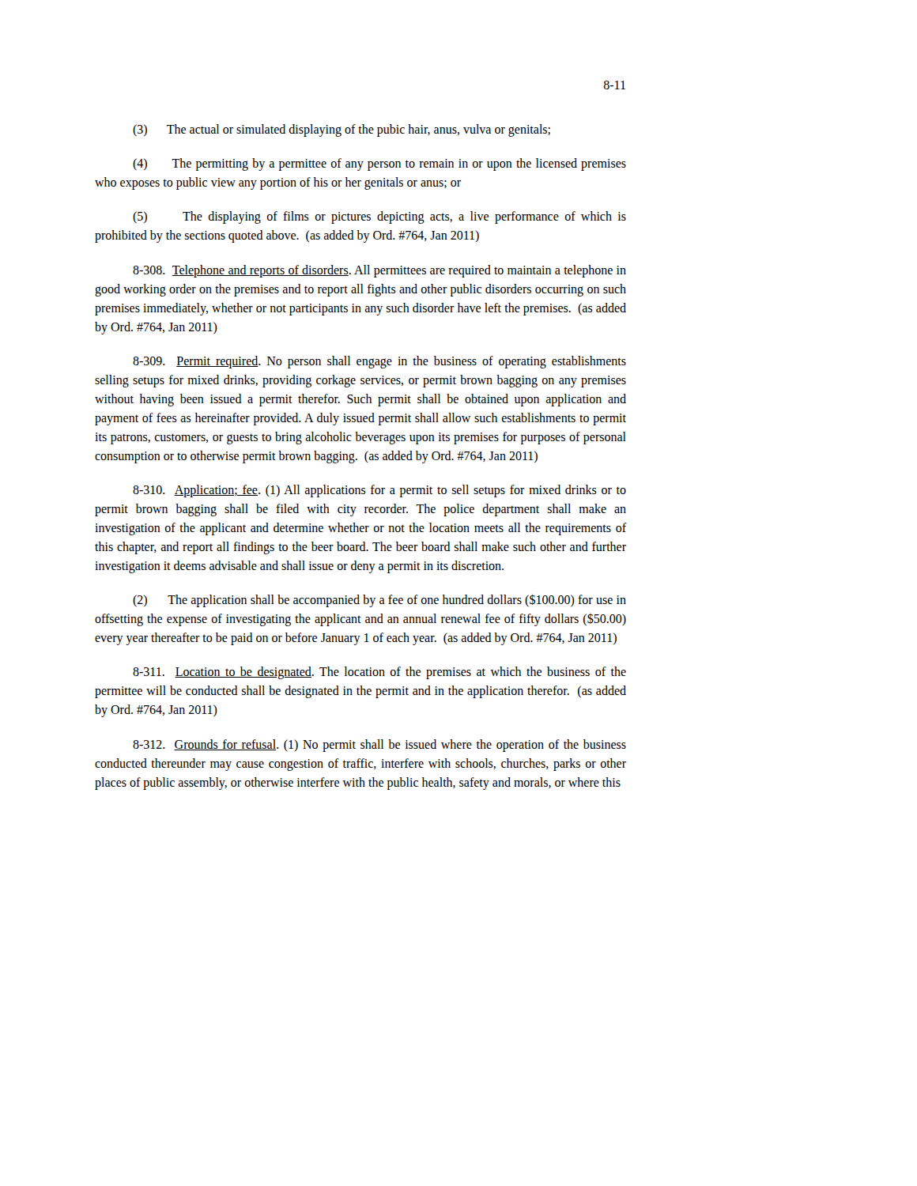8-11
(3) The actual or simulated displaying of the pubic hair, anus, vulva or genitals;
(4) The permitting by a permittee of any person to remain in or upon the licensed premises who exposes to public view any portion of his or her genitals or anus; or
(5) The displaying of films or pictures depicting acts, a live performance of which is prohibited by the sections quoted above. (as added by Ord. #764, Jan 2011)
8-308. Telephone and reports of disorders. All permittees are required to maintain a telephone in good working order on the premises and to report all fights and other public disorders occurring on such premises immediately, whether or not participants in any such disorder have left the premises. (as added by Ord. #764, Jan 2011)
8-309. Permit required. No person shall engage in the business of operating establishments selling setups for mixed drinks, providing corkage services, or permit brown bagging on any premises without having been issued a permit therefor. Such permit shall be obtained upon application and payment of fees as hereinafter provided. A duly issued permit shall allow such establishments to permit its patrons, customers, or guests to bring alcoholic beverages upon its premises for purposes of personal consumption or to otherwise permit brown bagging. (as added by Ord. #764, Jan 2011)
8-310. Application; fee. (1) All applications for a permit to sell setups for mixed drinks or to permit brown bagging shall be filed with city recorder. The police department shall make an investigation of the applicant and determine whether or not the location meets all the requirements of this chapter, and report all findings to the beer board. The beer board shall make such other and further investigation it deems advisable and shall issue or deny a permit in its discretion.
(2) The application shall be accompanied by a fee of one hundred dollars ($100.00) for use in offsetting the expense of investigating the applicant and an annual renewal fee of fifty dollars ($50.00) every year thereafter to be paid on or before January 1 of each year. (as added by Ord. #764, Jan 2011)
8-311. Location to be designated. The location of the premises at which the business of the permittee will be conducted shall be designated in the permit and in the application therefor. (as added by Ord. #764, Jan 2011)
8-312. Grounds for refusal. (1) No permit shall be issued where the operation of the business conducted thereunder may cause congestion of traffic, interfere with schools, churches, parks or other places of public assembly, or otherwise interfere with the public health, safety and morals, or where this